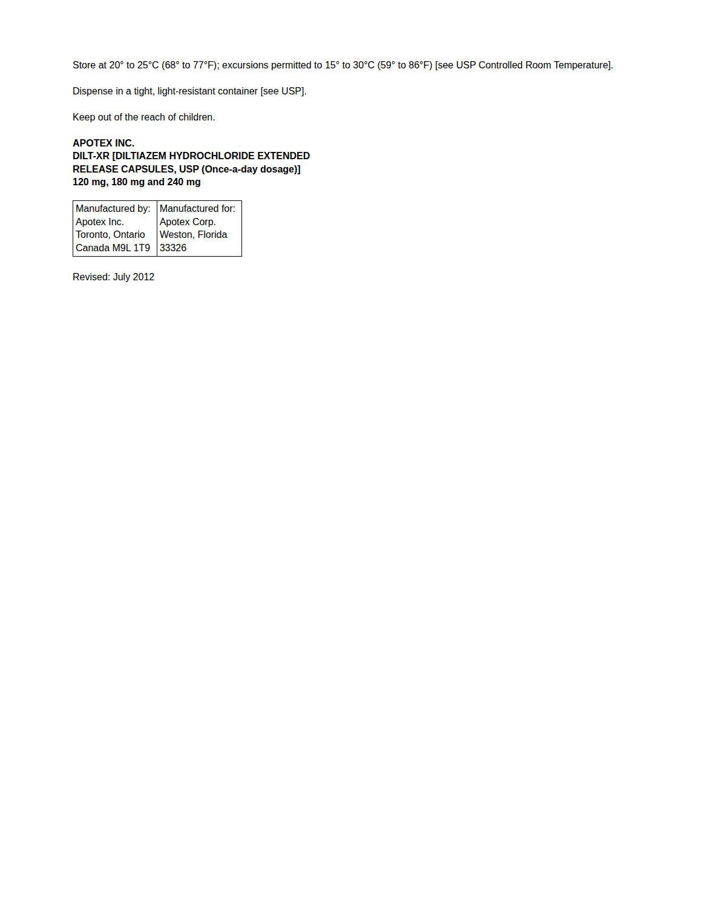Store at 20° to 25°C (68° to 77°F); excursions permitted to 15° to 30°C (59° to 86°F) [see USP Controlled Room Temperature].
Dispense in a tight, light-resistant container [see USP].
Keep out of the reach of children.
APOTEX INC.
DILT-XR [DILTIAZEM HYDROCHLORIDE EXTENDED
RELEASE CAPSULES, USP (Once-a-day dosage)]
120 mg, 180 mg and 240 mg
| Manufactured by: Apotex Inc. Toronto, Ontario Canada M9L 1T9 | Manufactured for: Apotex Corp. Weston, Florida 33326 |
Revised: July 2012